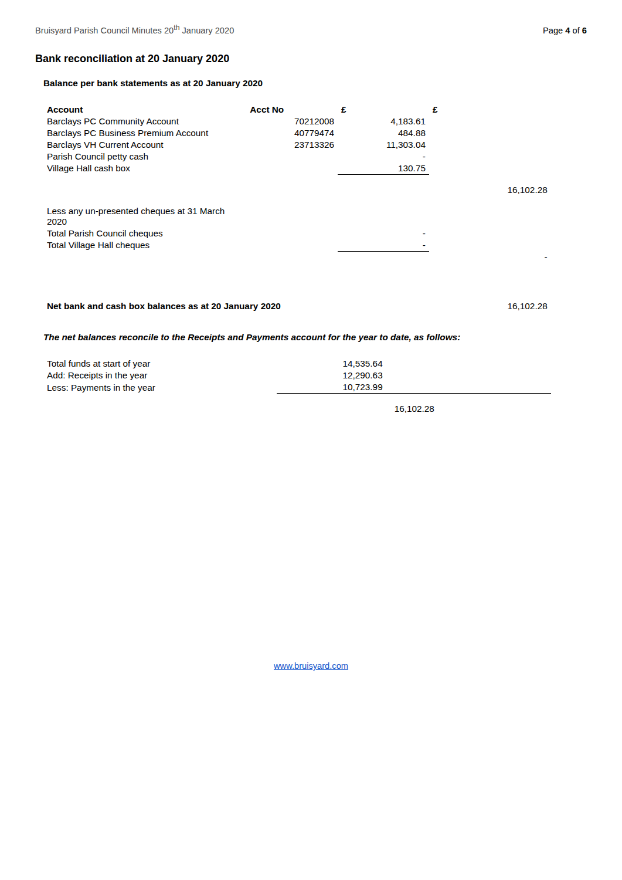Bruisyard Parish Council Minutes 20th January 2020
Page 4 of 6
Bank reconciliation at 20 January 2020
Balance per bank statements as at 20 January 2020
| Account | Acct No | £ | £ |
| --- | --- | --- | --- |
| Barclays PC Community Account | 70212008 | 4,183.61 | |
| Barclays PC Business Premium Account | 40779474 | 484.88 | |
| Barclays VH Current Account | 23713326 | 11,303.04 | |
| Parish Council petty cash | | - | |
| Village Hall cash box | | 130.75 | |
| | | | 16,102.28 |
| Less any un-presented cheques at 31 March 2020 | | | |
| Total Parish Council cheques | | - | |
| Total Village Hall cheques | | - | |
| | | | - |
| Net bank and cash box balances as at 20 January 2020 | 16,102.28 |
The net balances reconcile to the Receipts and Payments account for the year to date, as follows:
| Total funds at start of year | 14,535.64 | |
| Add: Receipts in the year | 12,290.63 | |
| Less: Payments in the year | 10,723.99 | |
| | | 16,102.28 |
www.bruisyard.com